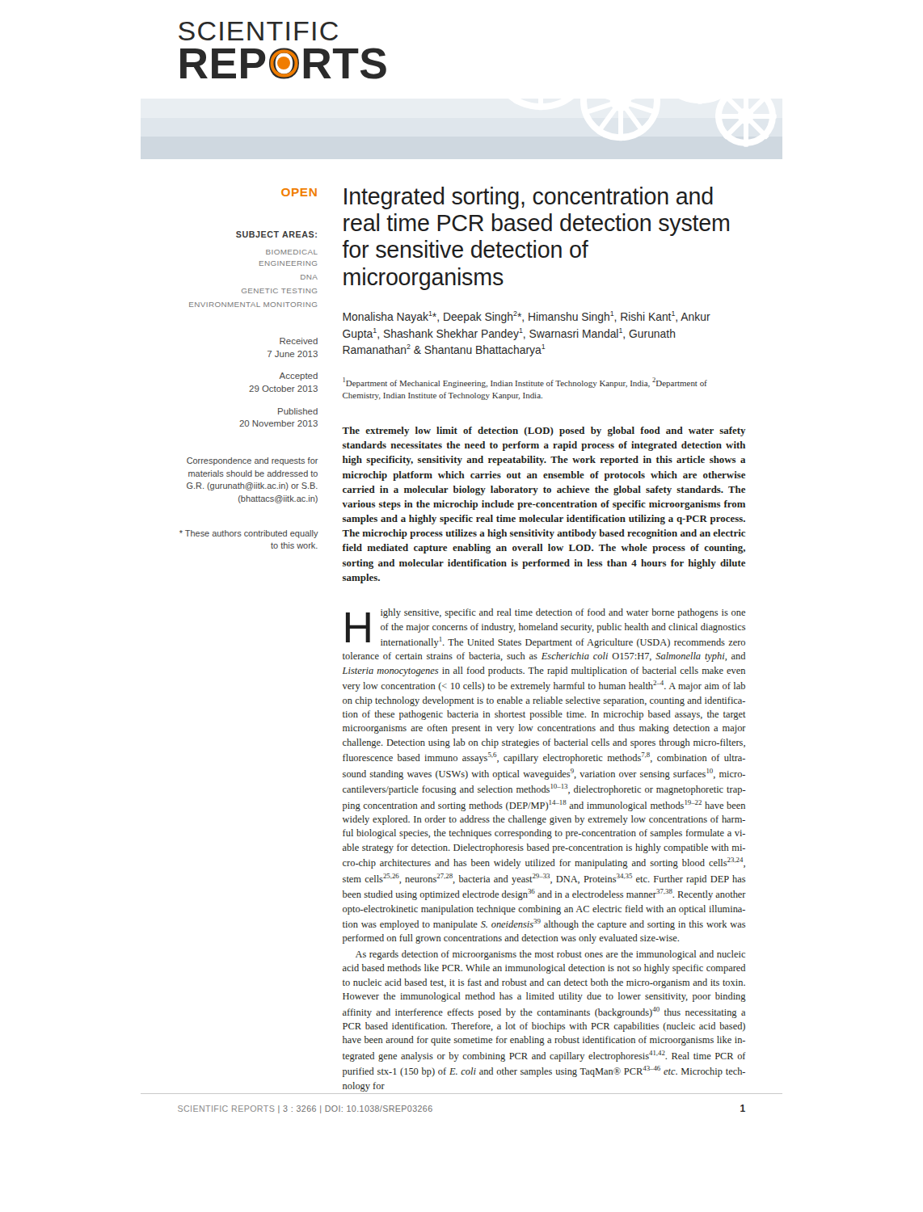SCIENTIFIC REPORTS
OPEN
SUBJECT AREAS:
BIOMEDICAL
ENGINEERING
DNA
GENETIC TESTING
ENVIRONMENTAL MONITORING
Received 7 June 2013 Accepted 29 October 2013 Published 20 November 2013
Correspondence and requests for materials should be addressed to G.R. (gurunath@iitk.ac.in) or S.B. (bhattacs@iitk.ac.in)
* These authors contributed equally to this work.
Integrated sorting, concentration and real time PCR based detection system for sensitive detection of microorganisms
Monalisha Nayak1*, Deepak Singh2*, Himanshu Singh1, Rishi Kant1, Ankur Gupta1, Shashank Shekhar Pandey1, Swarnasri Mandal1, Gurunath Ramanathan2 & Shantanu Bhattacharya1
1Department of Mechanical Engineering, Indian Institute of Technology Kanpur, India, 2Department of Chemistry, Indian Institute of Technology Kanpur, India.
The extremely low limit of detection (LOD) posed by global food and water safety standards necessitates the need to perform a rapid process of integrated detection with high specificity, sensitivity and repeatability. The work reported in this article shows a microchip platform which carries out an ensemble of protocols which are otherwise carried in a molecular biology laboratory to achieve the global safety standards. The various steps in the microchip include pre-concentration of specific microorganisms from samples and a highly specific real time molecular identification utilizing a q-PCR process. The microchip process utilizes a high sensitivity antibody based recognition and an electric field mediated capture enabling an overall low LOD. The whole process of counting, sorting and molecular identification is performed in less than 4 hours for highly dilute samples.
Highly sensitive, specific and real time detection of food and water borne pathogens is one of the major concerns of industry, homeland security, public health and clinical diagnostics internationally1. The United States Department of Agriculture (USDA) recommends zero tolerance of certain strains of bacteria, such as Escherichia coli O157:H7, Salmonella typhi, and Listeria monocytogenes in all food products. The rapid multiplication of bacterial cells make even very low concentration (< 10 cells) to be extremely harmful to human health2–4. A major aim of lab on chip technology development is to enable a reliable selective separation, counting and identification of these pathogenic bacteria in shortest possible time. In microchip based assays, the target microorganisms are often present in very low concentrations and thus making detection a major challenge. Detection using lab on chip strategies of bacterial cells and spores through micro-filters, fluorescence based immuno assays5,6, capillary electrophoretic methods7,8, combination of ultrasound standing waves (USWs) with optical waveguides9, variation over sensing surfaces10, micro-cantilevers/particle focusing and selection methods10–13, dielectrophoretic or magnetophoretic trapping concentration and sorting methods (DEP/MP)14–18 and immunological methods19–22 have been widely explored. In order to address the challenge given by extremely low concentrations of harmful biological species, the techniques corresponding to pre-concentration of samples formulate a viable strategy for detection. Dielectrophoresis based pre-concentration is highly compatible with micro-chip architectures and has been widely utilized for manipulating and sorting blood cells23,24, stem cells25,26, neurons27,28, bacteria and yeast29–33, DNA, Proteins34,35 etc. Further rapid DEP has been studied using optimized electrode design36 and in a electrodeless manner37,38. Recently another opto-electrokinetic manipulation technique combining an AC electric field with an optical illumination was employed to manipulate S. oneidensis39 although the capture and sorting in this work was performed on full grown concentrations and detection was only evaluated size-wise.
As regards detection of microorganisms the most robust ones are the immunological and nucleic acid based methods like PCR. While an immunological detection is not so highly specific compared to nucleic acid based test, it is fast and robust and can detect both the micro-organism and its toxin. However the immunological method has a limited utility due to lower sensitivity, poor binding affinity and interference effects posed by the contaminants (backgrounds)40 thus necessitating a PCR based identification. Therefore, a lot of biochips with PCR capabilities (nucleic acid based) have been around for quite sometime for enabling a robust identification of microorganisms like integrated gene analysis or by combining PCR and capillary electrophoresis41,42. Real time PCR of purified stx-1 (150 bp) of E. coli and other samples using TaqMan® PCR43–46 etc. Microchip technology for
SCIENTIFIC REPORTS | 3 : 3266 | DOI: 10.1038/srep03266
1